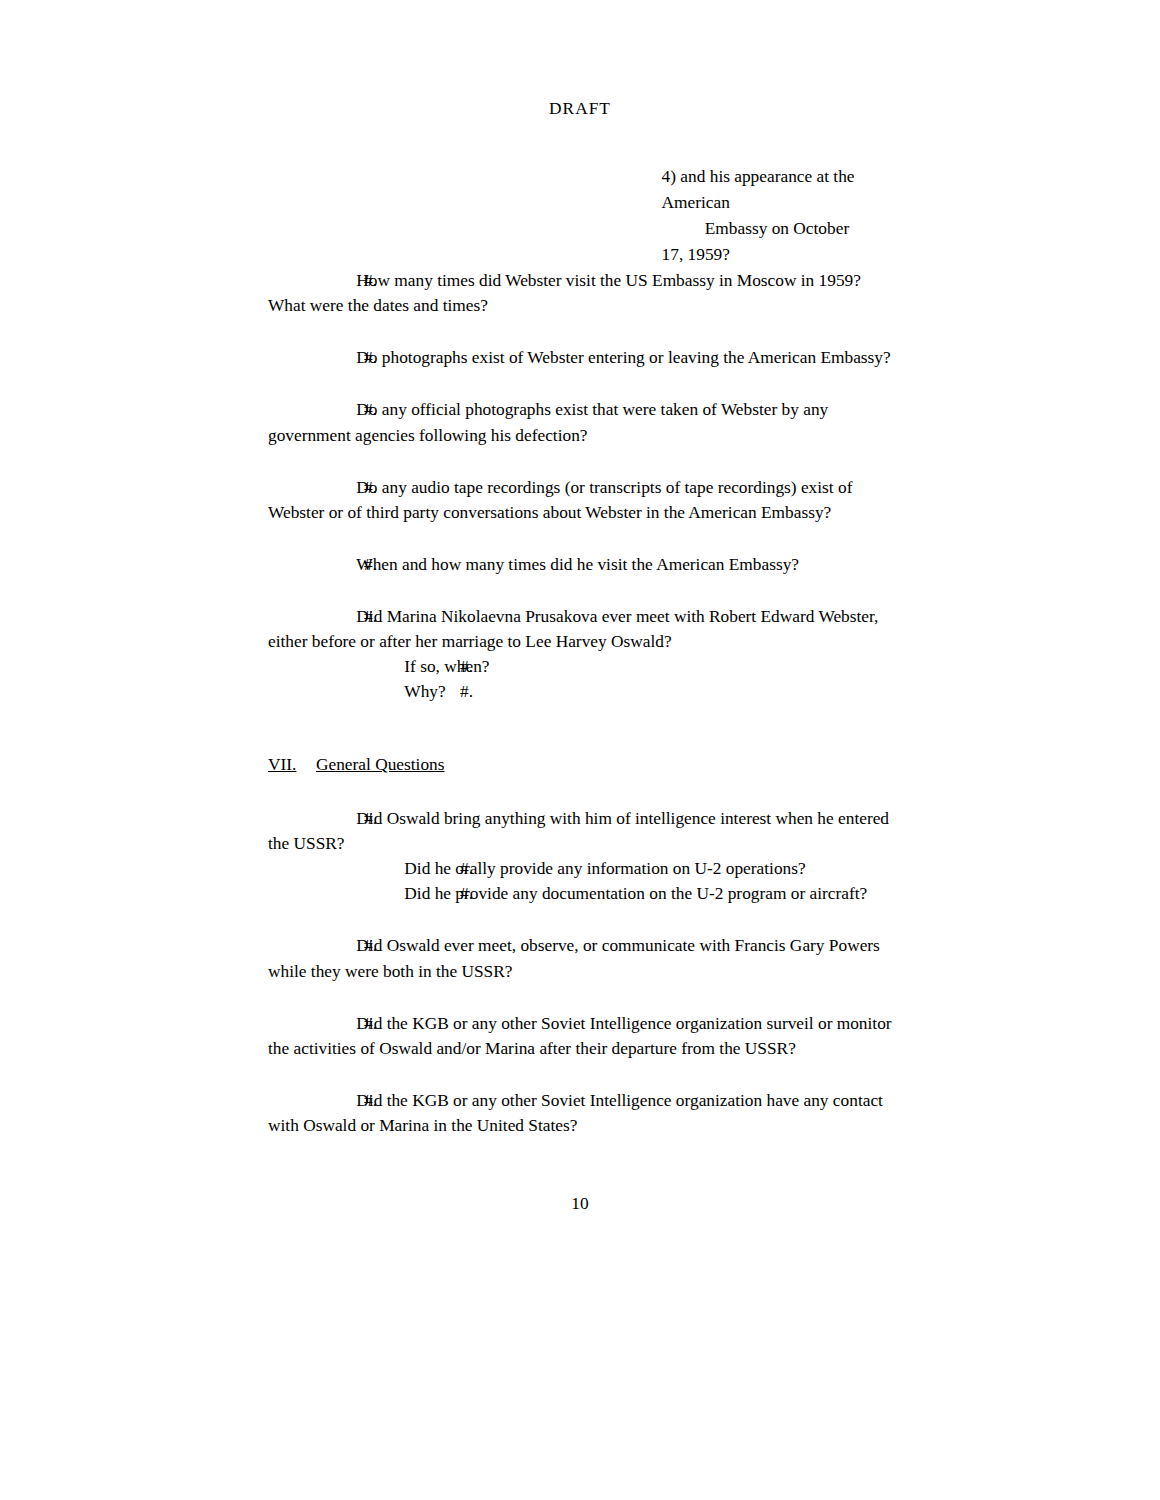DRAFT
4) and his appearance at the American Embassy on October 17, 1959?
#. How many times did Webster visit the US Embassy in Moscow in 1959? What were the dates and times?
#. Do photographs exist of Webster entering or leaving the American Embassy?
#. Do any official photographs exist that were taken of Webster by any government agencies following his defection?
#. Do any audio tape recordings (or transcripts of tape recordings) exist of Webster or of third party conversations about Webster in the American Embassy?
#. When and how many times did he visit the American Embassy?
#. Did Marina Nikolaevna Prusakova ever meet with Robert Edward Webster, either before or after her marriage to Lee Harvey Oswald?
#. If so, when?
#. Why?
VII. General Questions
#. Did Oswald bring anything with him of intelligence interest when he entered the USSR?
#. Did he orally provide any information on U-2 operations?
#. Did he provide any documentation on the U-2 program or aircraft?
#. Did Oswald ever meet, observe, or communicate with Francis Gary Powers while they were both in the USSR?
#. Did the KGB or any other Soviet Intelligence organization surveil or monitor the activities of Oswald and/or Marina after their departure from the USSR?
#. Did the KGB or any other Soviet Intelligence organization have any contact with Oswald or Marina in the United States?
10